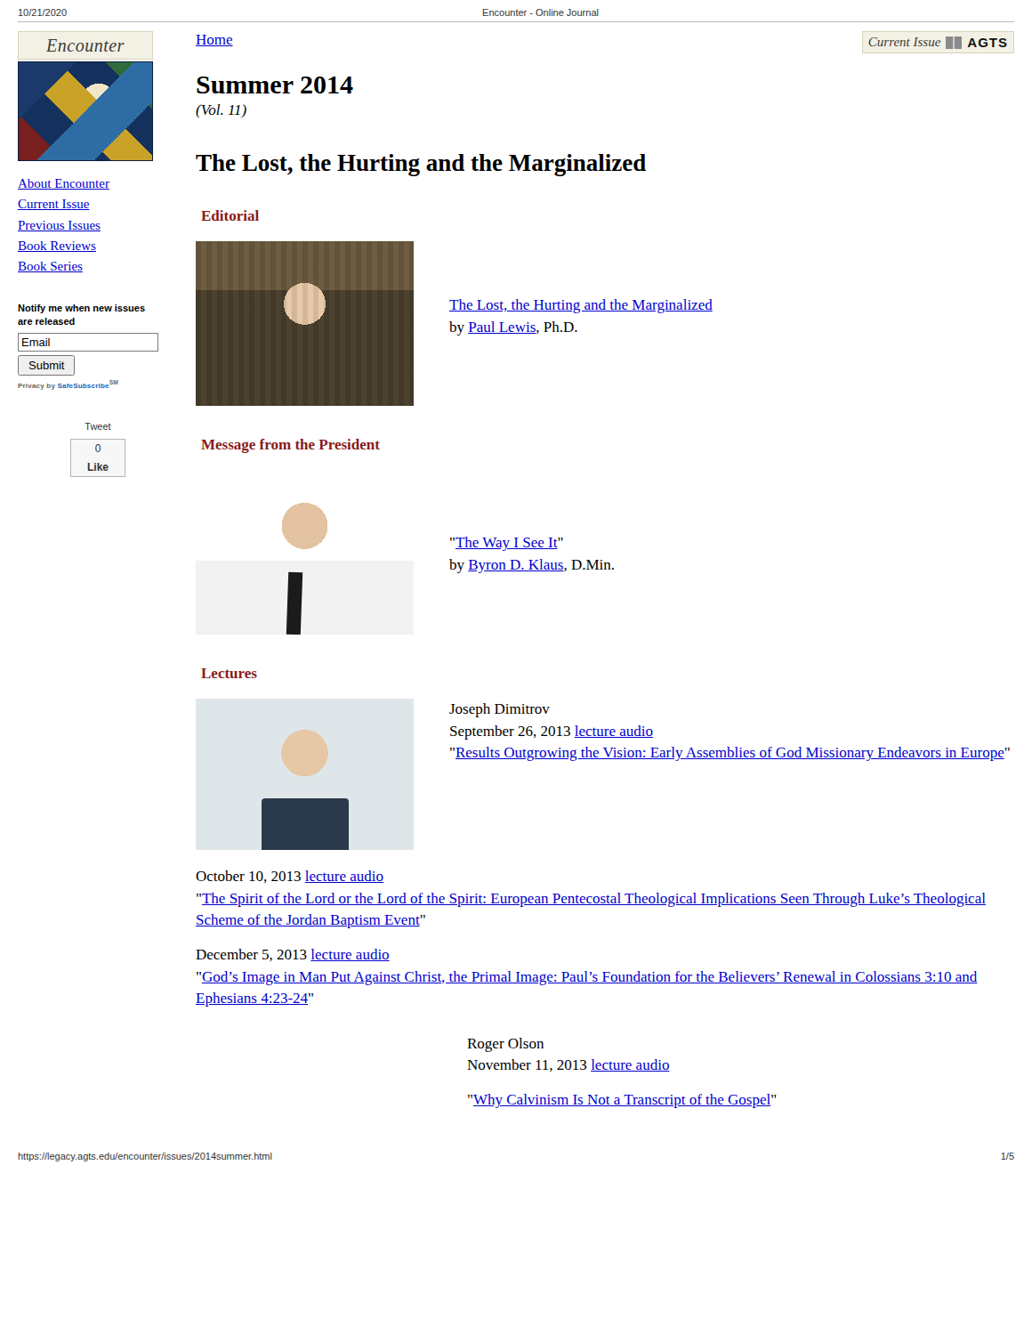10/21/2020
Encounter - Online Journal
Encounter
About Encounter Current Issue Previous Issues Book Reviews Book Series
Notify me when new issues
are released
Submit
Privacy by SafeSubscribeSM
Tweet
0 Like
Home
Current Issue AGTS
Summer 2014
(Vol. 11)
The Lost, the Hurting and the Marginalized
Editorial
The Lost, the Hurting and the Marginalized
by Paul Lewis, Ph.D.
Message from the President
"The Way I See It"
by Byron D. Klaus, D.Min.
Lectures
Joseph Dimitrov
September 26, 2013 lecture audio
"Results Outgrowing the Vision: Early Assemblies of God Missionary Endeavors in Europe"
October 10, 2013 lecture audio
"The Spirit of the Lord or the Lord of the Spirit: European Pentecostal Theological Implications Seen Through Luke’s Theological Scheme of the Jordan Baptism Event"
December 5, 2013 lecture audio
"God’s Image in Man Put Against Christ, the Primal Image: Paul’s Foundation for the Believers’ Renewal in Colossians 3:10 and Ephesians 4:23-24"
Roger Olson
November 11, 2013 lecture audio
"Why Calvinism Is Not a Transcript of the Gospel"
https://legacy.agts.edu/encounter/issues/2014summer.html
1/5